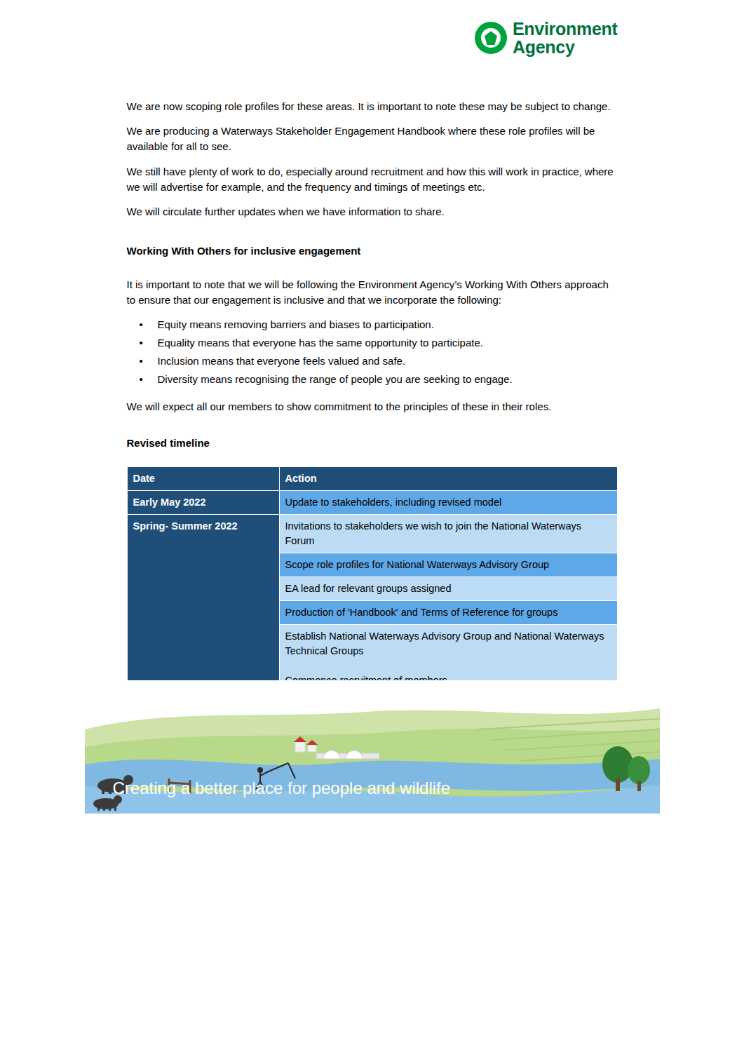Environment Agency
We are now scoping role profiles for these areas. It is important to note these may be subject to change.
We are producing a Waterways Stakeholder Engagement Handbook where these role profiles will be available for all to see.
We still have plenty of work to do, especially around recruitment and how this will work in practice, where we will advertise for example, and the frequency and timings of meetings etc.
We will circulate further updates when we have information to share.
Working With Others for inclusive engagement
It is important to note that we will be following the Environment Agency’s Working With Others approach to ensure that our engagement is inclusive and that we incorporate the following:
Equity means removing barriers and biases to participation.
Equality means that everyone has the same opportunity to participate.
Inclusion means that everyone feels valued and safe.
Diversity means recognising the range of people you are seeking to engage.
We will expect all our members to show commitment to the principles of these in their roles.
Revised timeline
| Date | Action |
| --- | --- |
| Early May 2022 | Update to stakeholders, including revised model |
| Spring- Summer 2022 | Invitations to stakeholders we wish to join the National Waterways Forum |
| Scope role profiles for National Waterways Advisory Group |
| EA lead for relevant groups assigned |
| Production of 'Handbook' and Terms of Reference for groups |
| Establish National Waterways Advisory Group and National Waterways Technical Groups Commence recruitment of members |
| First meeting of National Waterways Advisory Group |
| Autumn 2022 (Date TBC) | First meeting of National Waterways Forum |
Creating a better place for people and wildlife